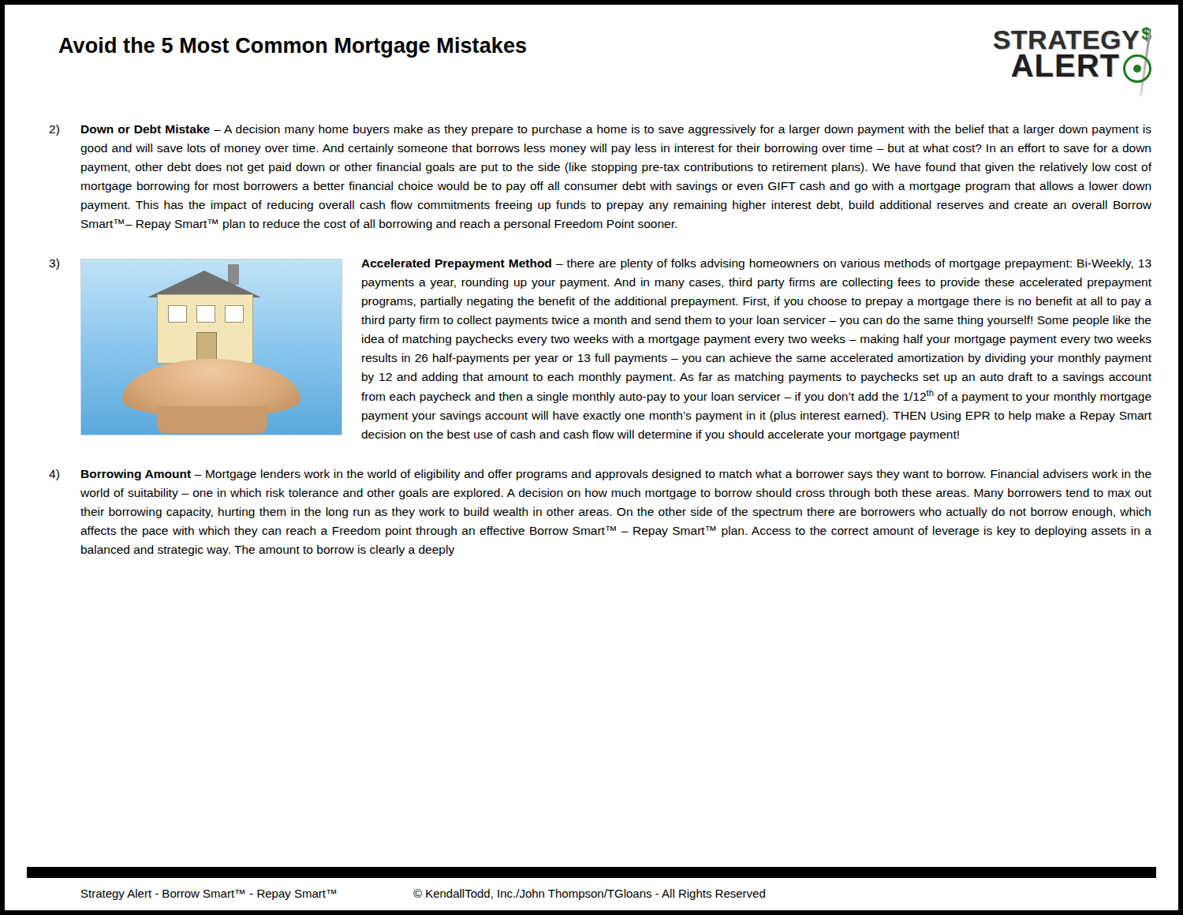Avoid the 5 Most Common Mortgage Mistakes
STRATEGY$ ALERT
Down or Debt Mistake – A decision many home buyers make as they prepare to purchase a home is to save aggressively for a larger down payment with the belief that a larger down payment is good and will save lots of money over time. And certainly someone that borrows less money will pay less in interest for their borrowing over time – but at what cost? In an effort to save for a down payment, other debt does not get paid down or other financial goals are put to the side (like stopping pre-tax contributions to retirement plans). We have found that given the relatively low cost of mortgage borrowing for most borrowers a better financial choice would be to pay off all consumer debt with savings or even GIFT cash and go with a mortgage program that allows a lower down payment. This has the impact of reducing overall cash flow commitments freeing up funds to prepay any remaining higher interest debt, build additional reserves and create an overall Borrow Smart™– Repay Smart™ plan to reduce the cost of all borrowing and reach a personal Freedom Point sooner.
Accelerated Prepayment Method – there are plenty of folks advising homeowners on various methods of mortgage prepayment: Bi-Weekly, 13
payments a year, rounding up your payment. And in many cases, third party firms are collecting fees to provide these accelerated prepayment programs, partially negating the benefit of the additional prepayment. First, if you choose to prepay a mortgage there is no benefit at all to pay a third party firm to collect payments twice a month and send them to your loan servicer – you can do the same thing yourself! Some people like the idea of matching paychecks every two weeks with a mortgage payment every two weeks – making half your mortgage payment every two weeks results in 26 half-payments per year or 13 full payments – you can achieve the same accelerated amortization by dividing your monthly payment by 12 and adding that amount to each monthly payment. As far as matching payments to paychecks set up an auto draft to a savings account from each paycheck and then a single monthly auto-pay to your loan servicer – if you don’t add the 1/12th of a payment to your monthly mortgage payment your savings account will have exactly one month’s payment in it (plus interest earned). THEN Using EPR to help make a Repay Smart decision on the best use of cash and cash flow will determine if you should accelerate your mortgage payment!
Borrowing Amount – Mortgage lenders work in the world of eligibility and offer programs and approvals designed to match what a borrower says they want to borrow. Financial advisers work in the world of suitability – one in which risk tolerance and other goals are explored. A decision on how much mortgage to borrow should cross through both these areas. Many borrowers tend to max out their borrowing capacity, hurting them in the long run as they work to build wealth in other areas. On the other side of the spectrum there are borrowers who actually do not borrow enough, which affects the pace with which they can reach a Freedom point through an effective Borrow Smart™ – Repay Smart™ plan. Access to the correct amount of leverage is key to deploying assets in a balanced and strategic way. The amount to borrow is clearly a deeply
Strategy Alert - Borrow Smart™ - Repay Smart™ © KendallTodd, Inc./John Thompson/TGloans - All Rights Reserved